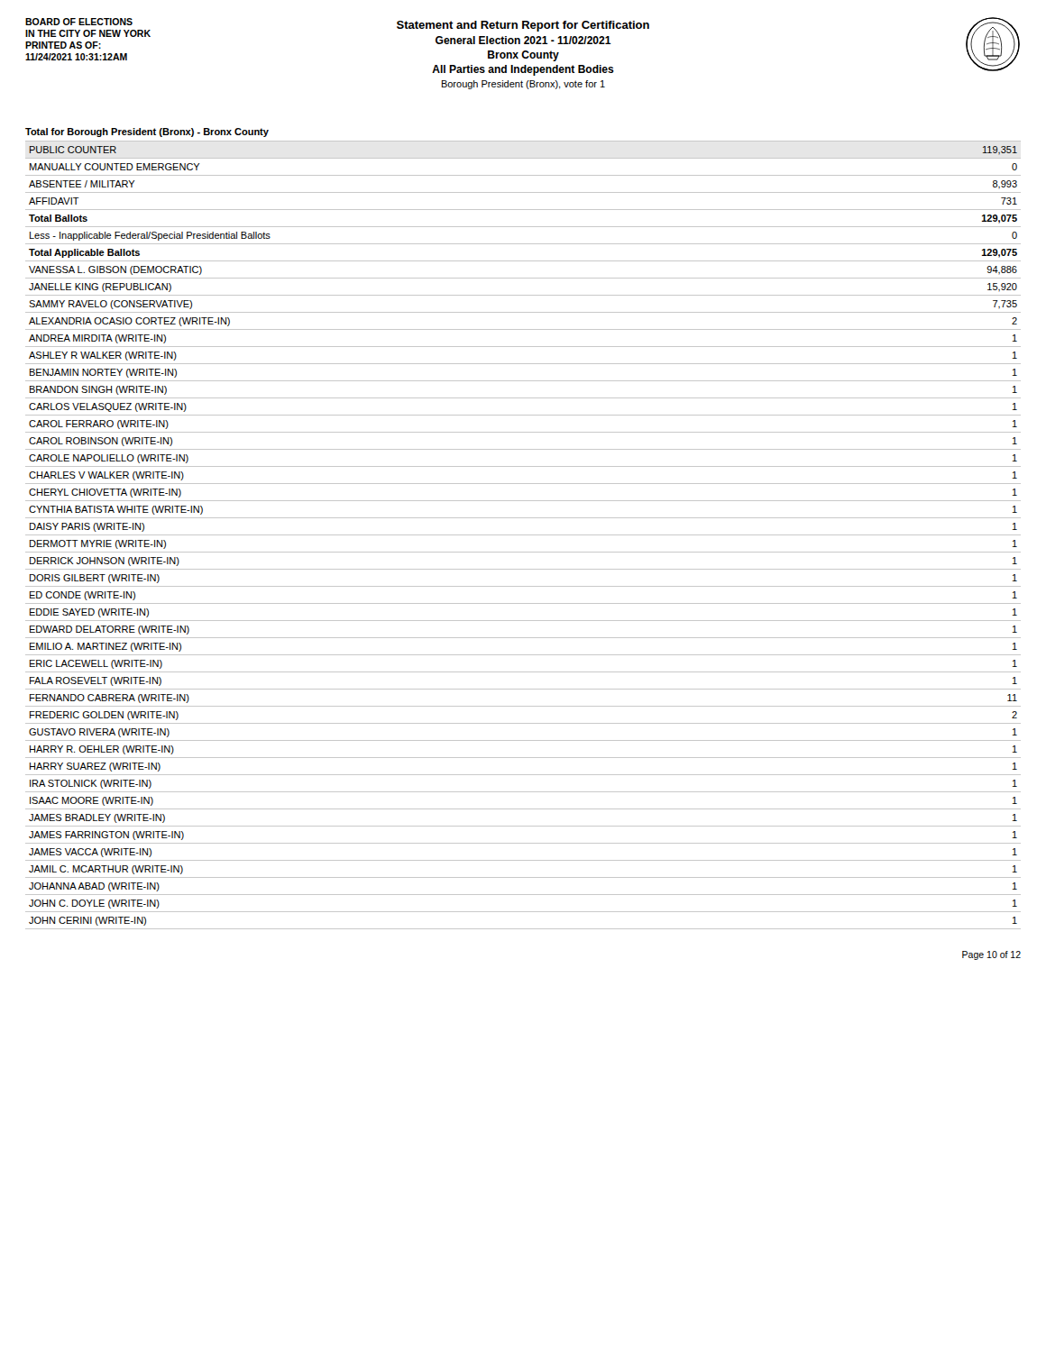BOARD OF ELECTIONS
IN THE CITY OF NEW YORK
PRINTED AS OF:
11/24/2021 10:31:12AM
Statement and Return Report for Certification
General Election 2021 - 11/02/2021
Bronx County
All Parties and Independent Bodies
Borough President (Bronx), vote for 1
Total for Borough President (Bronx) - Bronx County
| PUBLIC COUNTER | 119,351 |
| MANUALLY COUNTED EMERGENCY | 0 |
| ABSENTEE / MILITARY | 8,993 |
| AFFIDAVIT | 731 |
| Total Ballots | 129,075 |
| Less - Inapplicable Federal/Special Presidential Ballots | 0 |
| Total Applicable Ballots | 129,075 |
| VANESSA L. GIBSON (DEMOCRATIC) | 94,886 |
| JANELLE KING (REPUBLICAN) | 15,920 |
| SAMMY RAVELO (CONSERVATIVE) | 7,735 |
| ALEXANDRIA OCASIO CORTEZ (WRITE-IN) | 2 |
| ANDREA MIRDITA (WRITE-IN) | 1 |
| ASHLEY R WALKER (WRITE-IN) | 1 |
| BENJAMIN NORTEY (WRITE-IN) | 1 |
| BRANDON SINGH (WRITE-IN) | 1 |
| CARLOS VELASQUEZ (WRITE-IN) | 1 |
| CAROL FERRARO (WRITE-IN) | 1 |
| CAROL ROBINSON (WRITE-IN) | 1 |
| CAROLE NAPOLIELLO (WRITE-IN) | 1 |
| CHARLES V WALKER (WRITE-IN) | 1 |
| CHERYL CHIOVETTA (WRITE-IN) | 1 |
| CYNTHIA BATISTA WHITE (WRITE-IN) | 1 |
| DAISY PARIS (WRITE-IN) | 1 |
| DERMOTT MYRIE (WRITE-IN) | 1 |
| DERRICK JOHNSON (WRITE-IN) | 1 |
| DORIS GILBERT (WRITE-IN) | 1 |
| ED CONDE (WRITE-IN) | 1 |
| EDDIE SAYED (WRITE-IN) | 1 |
| EDWARD DELATORRE (WRITE-IN) | 1 |
| EMILIO A. MARTINEZ (WRITE-IN) | 1 |
| ERIC LACEWELL (WRITE-IN) | 1 |
| FALA ROSEVELT (WRITE-IN) | 1 |
| FERNANDO CABRERA (WRITE-IN) | 11 |
| FREDERIC GOLDEN (WRITE-IN) | 2 |
| GUSTAVO RIVERA (WRITE-IN) | 1 |
| HARRY R. OEHLER (WRITE-IN) | 1 |
| HARRY SUAREZ (WRITE-IN) | 1 |
| IRA STOLNICK (WRITE-IN) | 1 |
| ISAAC MOORE (WRITE-IN) | 1 |
| JAMES BRADLEY (WRITE-IN) | 1 |
| JAMES FARRINGTON (WRITE-IN) | 1 |
| JAMES VACCA (WRITE-IN) | 1 |
| JAMIL C. MCARTHUR (WRITE-IN) | 1 |
| JOHANNA ABAD (WRITE-IN) | 1 |
| JOHN C. DOYLE (WRITE-IN) | 1 |
| JOHN CERINI (WRITE-IN) | 1 |
Page 10 of 12